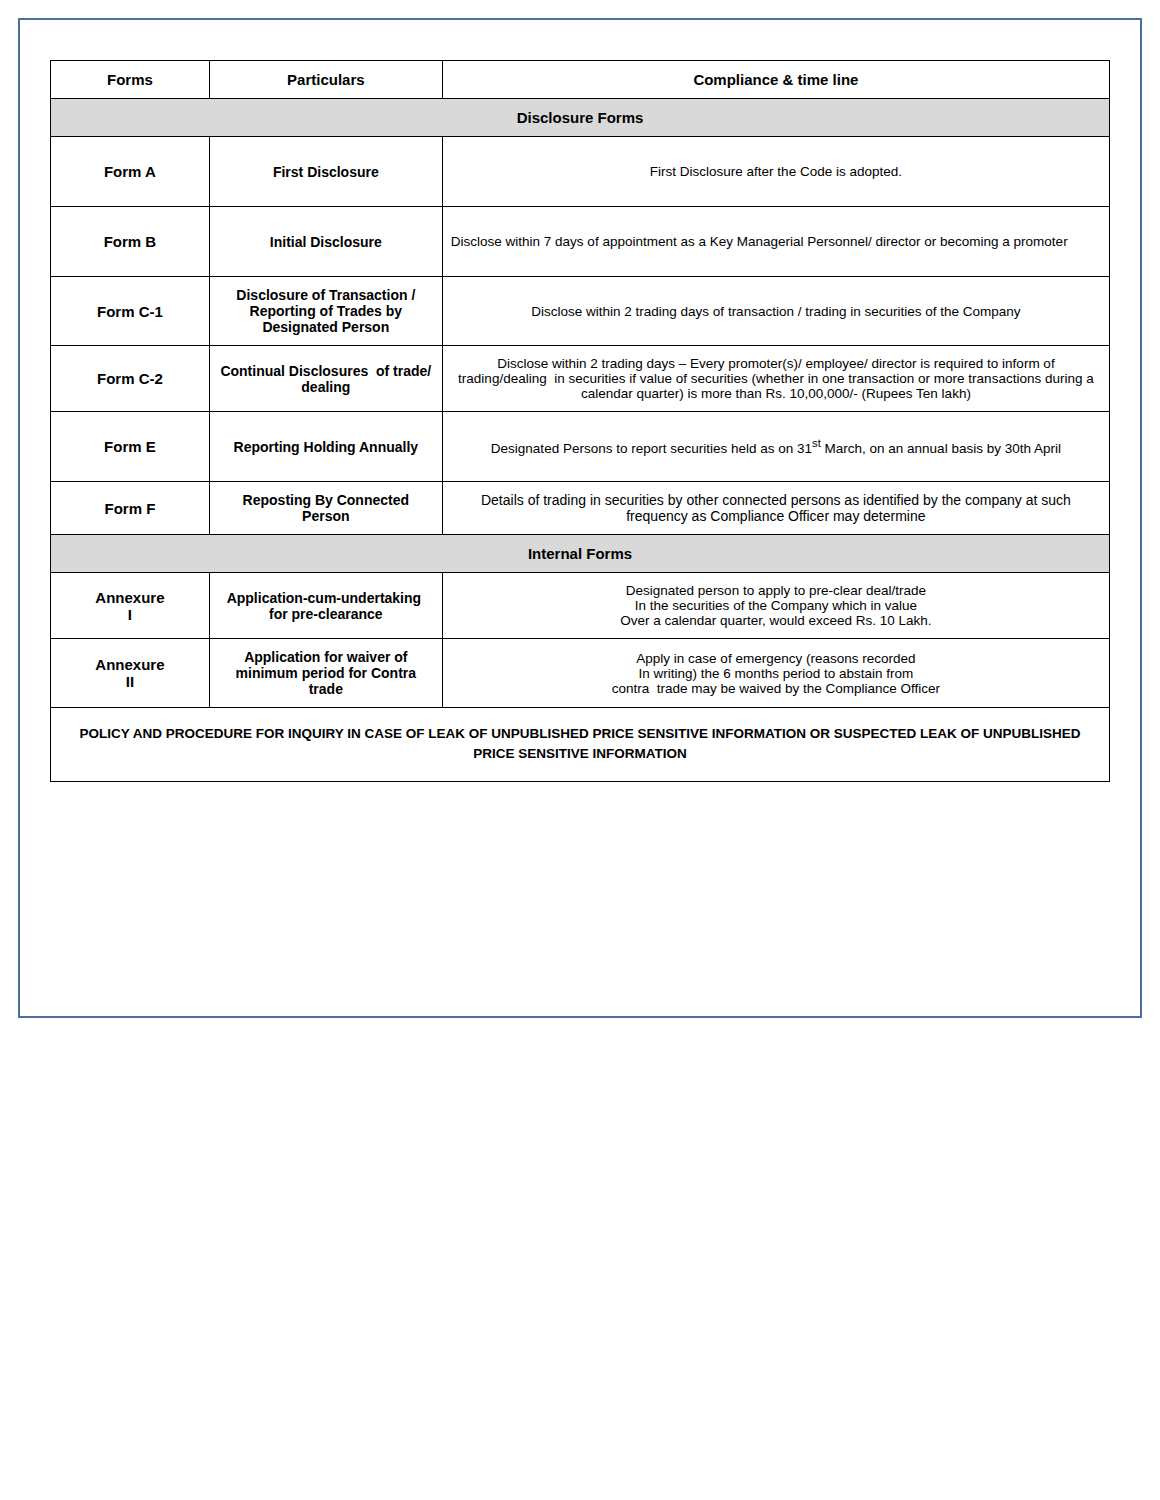| Forms | Particulars | Compliance & time line |
| Disclosure Forms |
| Form A | First Disclosure | First Disclosure after the Code is adopted. |
| Form B | Initial Disclosure | Disclose within 7 days of appointment as a Key Managerial Personnel/ director or becoming a promoter |
| Form C-1 | Disclosure of Transaction / Reporting of Trades by Designated Person | Disclose within 2 trading days of transaction / trading in securities of the Company |
| Form C-2 | Continual Disclosures of trade/ dealing | Disclose within 2 trading days – Every promoter(s)/ employee/ director is required to inform of trading/dealing in securities if value of securities (whether in one transaction or more transactions during a calendar quarter) is more than Rs. 10,00,000/- (Rupees Ten lakh) |
| Form E | Reporting Holding Annually | Designated Persons to report securities held as on 31 st March, on an annual basis by 30th April |
| Form F | Reposting By Connected Person | Details of trading in securities by other connected persons as identified by the company at such frequency as Compliance Officer may determine |
| Internal Forms |
| Annexure I | Application-cum-undertaking for pre-clearance | Designated person to apply to pre-clear deal/trade In the securities of the Company which in value Over a calendar quarter, would exceed Rs. 10 Lakh. |
| Annexure II | Application for waiver of minimum period for Contra trade | Apply in case of emergency (reasons recorded In writing) the 6 months period to abstain from contra trade may be waived by the Compliance Officer |
| POLICY AND PROCEDURE FOR INQUIRY IN CASE OF LEAK OF UNPUBLISHED PRICE SENSITIVE INFORMATION OR SUSPECTED LEAK OF UNPUBLISHED PRICE SENSITIVE INFORMATION |